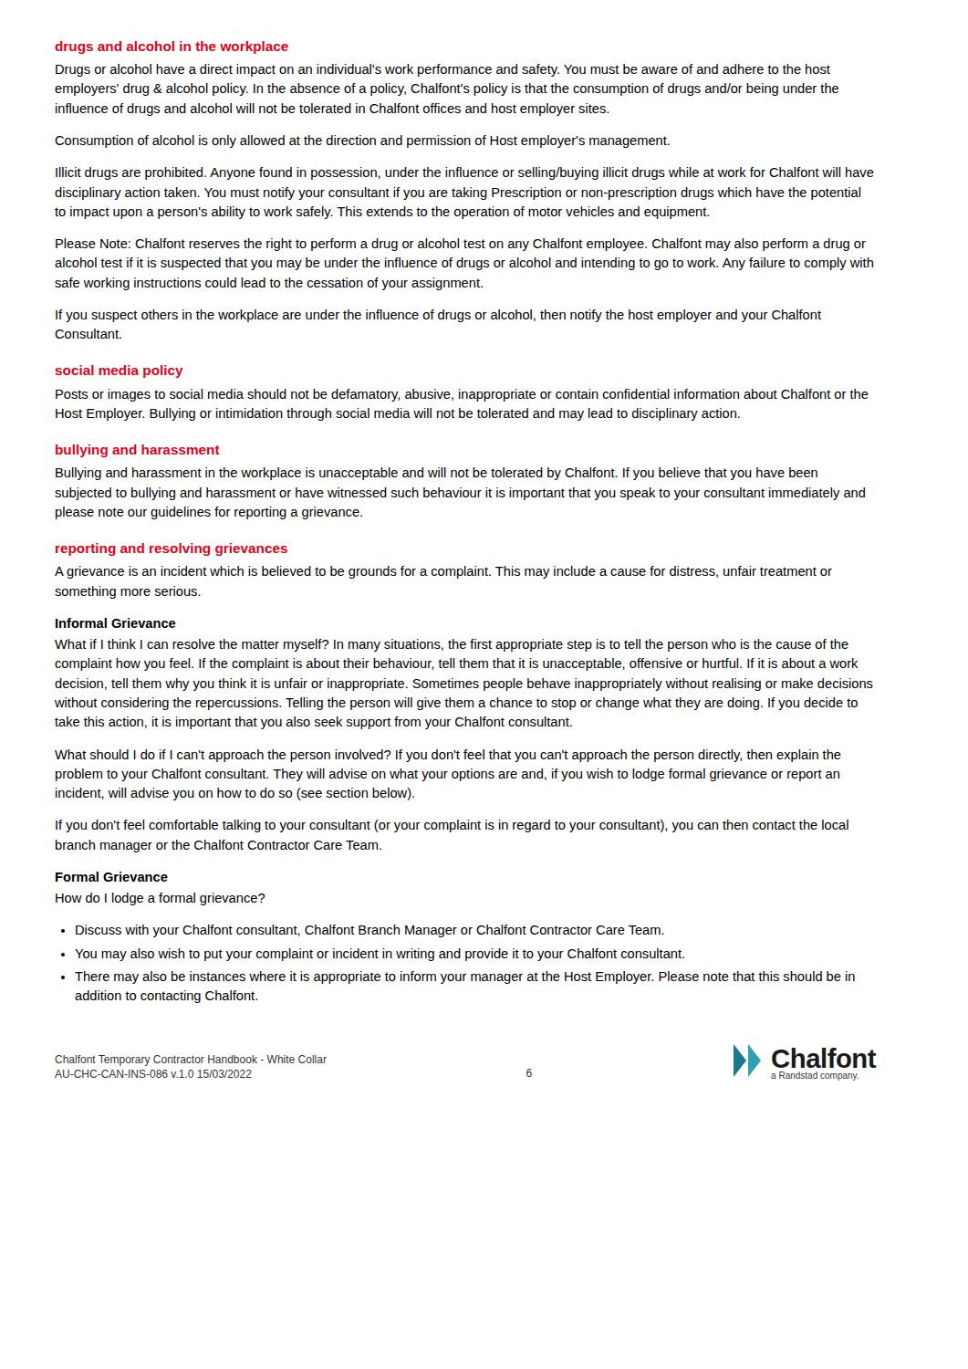drugs and alcohol in the workplace
Drugs or alcohol have a direct impact on an individual's work performance and safety. You must be aware of and adhere to the host employers' drug & alcohol policy. In the absence of a policy, Chalfont's policy is that the consumption of drugs and/or being under the influence of drugs and alcohol will not be tolerated in Chalfont offices and host employer sites.
Consumption of alcohol is only allowed at the direction and permission of Host employer's management.
Illicit drugs are prohibited. Anyone found in possession, under the influence or selling/buying illicit drugs while at work for Chalfont will have disciplinary action taken. You must notify your consultant if you are taking Prescription or non-prescription drugs which have the potential to impact upon a person's ability to work safely. This extends to the operation of motor vehicles and equipment.
Please Note: Chalfont reserves the right to perform a drug or alcohol test on any Chalfont employee. Chalfont may also perform a drug or alcohol test if it is suspected that you may be under the influence of drugs or alcohol and intending to go to work. Any failure to comply with safe working instructions could lead to the cessation of your assignment.
If you suspect others in the workplace are under the influence of drugs or alcohol, then notify the host employer and your Chalfont Consultant.
social media policy
Posts or images to social media should not be defamatory, abusive, inappropriate or contain confidential information about Chalfont or the Host Employer. Bullying or intimidation through social media will not be tolerated and may lead to disciplinary action.
bullying and harassment
Bullying and harassment in the workplace is unacceptable and will not be tolerated by Chalfont. If you believe that you have been subjected to bullying and harassment or have witnessed such behaviour it is important that you speak to your consultant immediately and please note our guidelines for reporting a grievance.
reporting and resolving grievances
A grievance is an incident which is believed to be grounds for a complaint. This may include a cause for distress, unfair treatment or something more serious.
Informal Grievance
What if I think I can resolve the matter myself? In many situations, the first appropriate step is to tell the person who is the cause of the complaint how you feel. If the complaint is about their behaviour, tell them that it is unacceptable, offensive or hurtful. If it is about a work decision, tell them why you think it is unfair or inappropriate. Sometimes people behave inappropriately without realising or make decisions without considering the repercussions. Telling the person will give them a chance to stop or change what they are doing. If you decide to take this action, it is important that you also seek support from your Chalfont consultant.
What should I do if I can't approach the person involved? If you don't feel that you can't approach the person directly, then explain the problem to your Chalfont consultant. They will advise on what your options are and, if you wish to lodge formal grievance or report an incident, will advise you on how to do so (see section below).
If you don't feel comfortable talking to your consultant (or your complaint is in regard to your consultant), you can then contact the local branch manager or the Chalfont Contractor Care Team.
Formal Grievance
How do I lodge a formal grievance?
Discuss with your Chalfont consultant, Chalfont Branch Manager or Chalfont Contractor Care Team.
You may also wish to put your complaint or incident in writing and provide it to your Chalfont consultant.
There may also be instances where it is appropriate to inform your manager at the Host Employer. Please note that this should be in addition to contacting Chalfont.
Chalfont Temporary Contractor Handbook - White Collar
AU-CHC-CAN-INS-086 v.1.0 15/03/2022
6
Chalfont
a Randstad company.